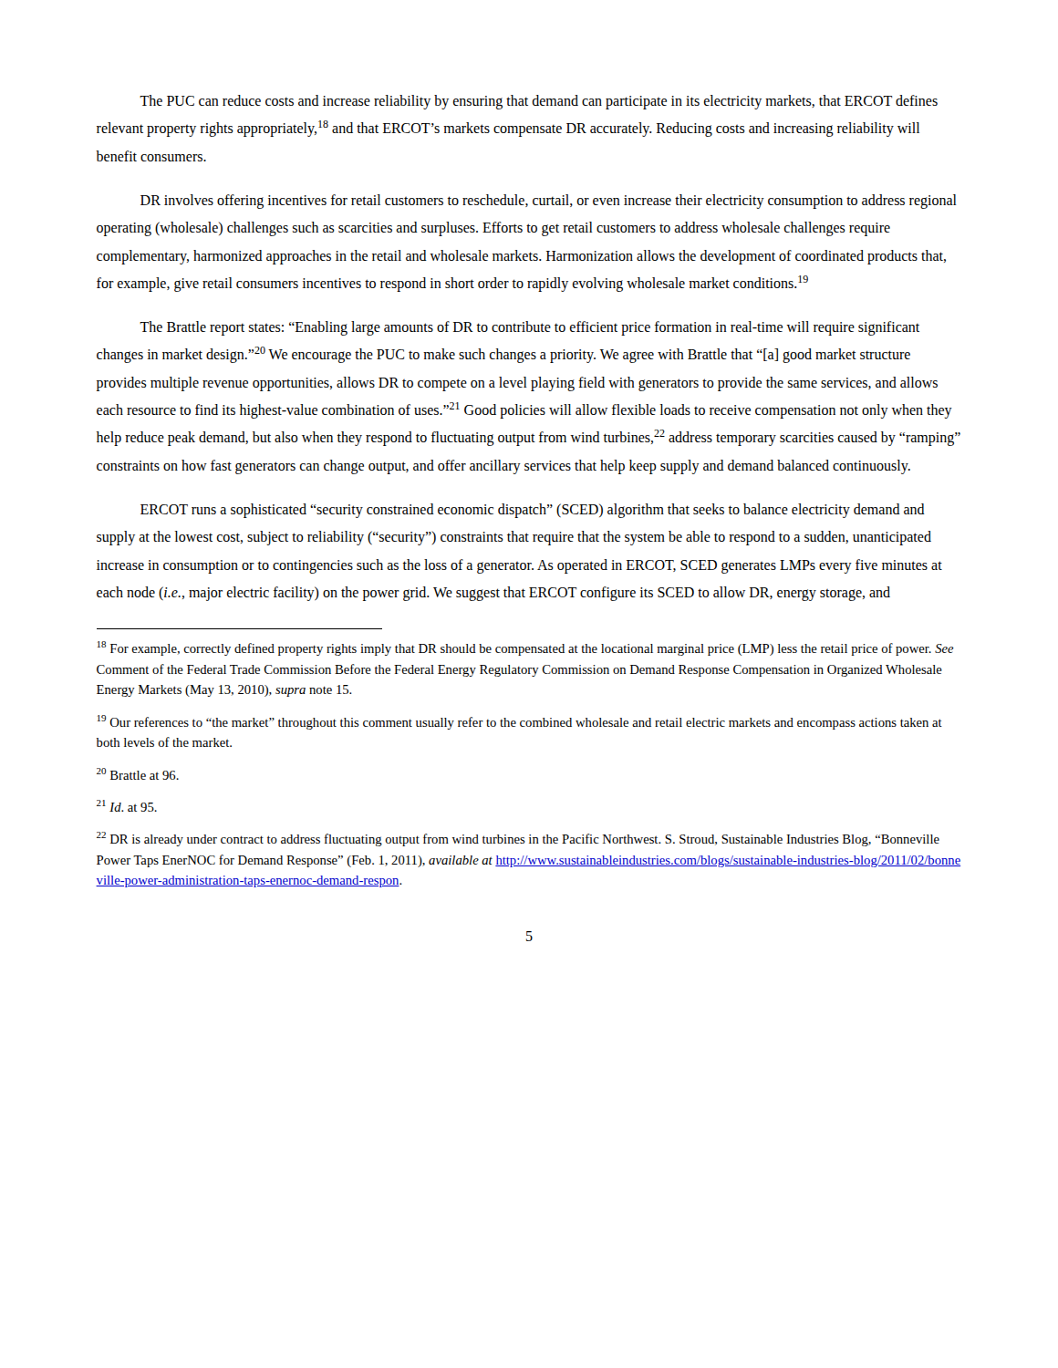The PUC can reduce costs and increase reliability by ensuring that demand can participate in its electricity markets, that ERCOT defines relevant property rights appropriately,18 and that ERCOT’s markets compensate DR accurately. Reducing costs and increasing reliability will benefit consumers.
DR involves offering incentives for retail customers to reschedule, curtail, or even increase their electricity consumption to address regional operating (wholesale) challenges such as scarcities and surpluses. Efforts to get retail customers to address wholesale challenges require complementary, harmonized approaches in the retail and wholesale markets. Harmonization allows the development of coordinated products that, for example, give retail consumers incentives to respond in short order to rapidly evolving wholesale market conditions.19
The Brattle report states: “Enabling large amounts of DR to contribute to efficient price formation in real-time will require significant changes in market design.”20 We encourage the PUC to make such changes a priority. We agree with Brattle that “[a] good market structure provides multiple revenue opportunities, allows DR to compete on a level playing field with generators to provide the same services, and allows each resource to find its highest-value combination of uses.”21 Good policies will allow flexible loads to receive compensation not only when they help reduce peak demand, but also when they respond to fluctuating output from wind turbines,22 address temporary scarcities caused by “ramping” constraints on how fast generators can change output, and offer ancillary services that help keep supply and demand balanced continuously.
ERCOT runs a sophisticated “security constrained economic dispatch” (SCED) algorithm that seeks to balance electricity demand and supply at the lowest cost, subject to reliability (“security”) constraints that require that the system be able to respond to a sudden, unanticipated increase in consumption or to contingencies such as the loss of a generator. As operated in ERCOT, SCED generates LMPs every five minutes at each node (i.e., major electric facility) on the power grid. We suggest that ERCOT configure its SCED to allow DR, energy storage, and
18 For example, correctly defined property rights imply that DR should be compensated at the locational marginal price (LMP) less the retail price of power. See Comment of the Federal Trade Commission Before the Federal Energy Regulatory Commission on Demand Response Compensation in Organized Wholesale Energy Markets (May 13, 2010), supra note 15.
19 Our references to “the market” throughout this comment usually refer to the combined wholesale and retail electric markets and encompass actions taken at both levels of the market.
20 Brattle at 96.
21 Id. at 95.
22 DR is already under contract to address fluctuating output from wind turbines in the Pacific Northwest. S. Stroud, Sustainable Industries Blog, “Bonneville Power Taps EnerNOC for Demand Response” (Feb. 1, 2011), available at http://www.sustainableindustries.com/blogs/sustainable-industries-blog/2011/02/bonneville-power-administration-taps-enernoc-demand-respon.
5